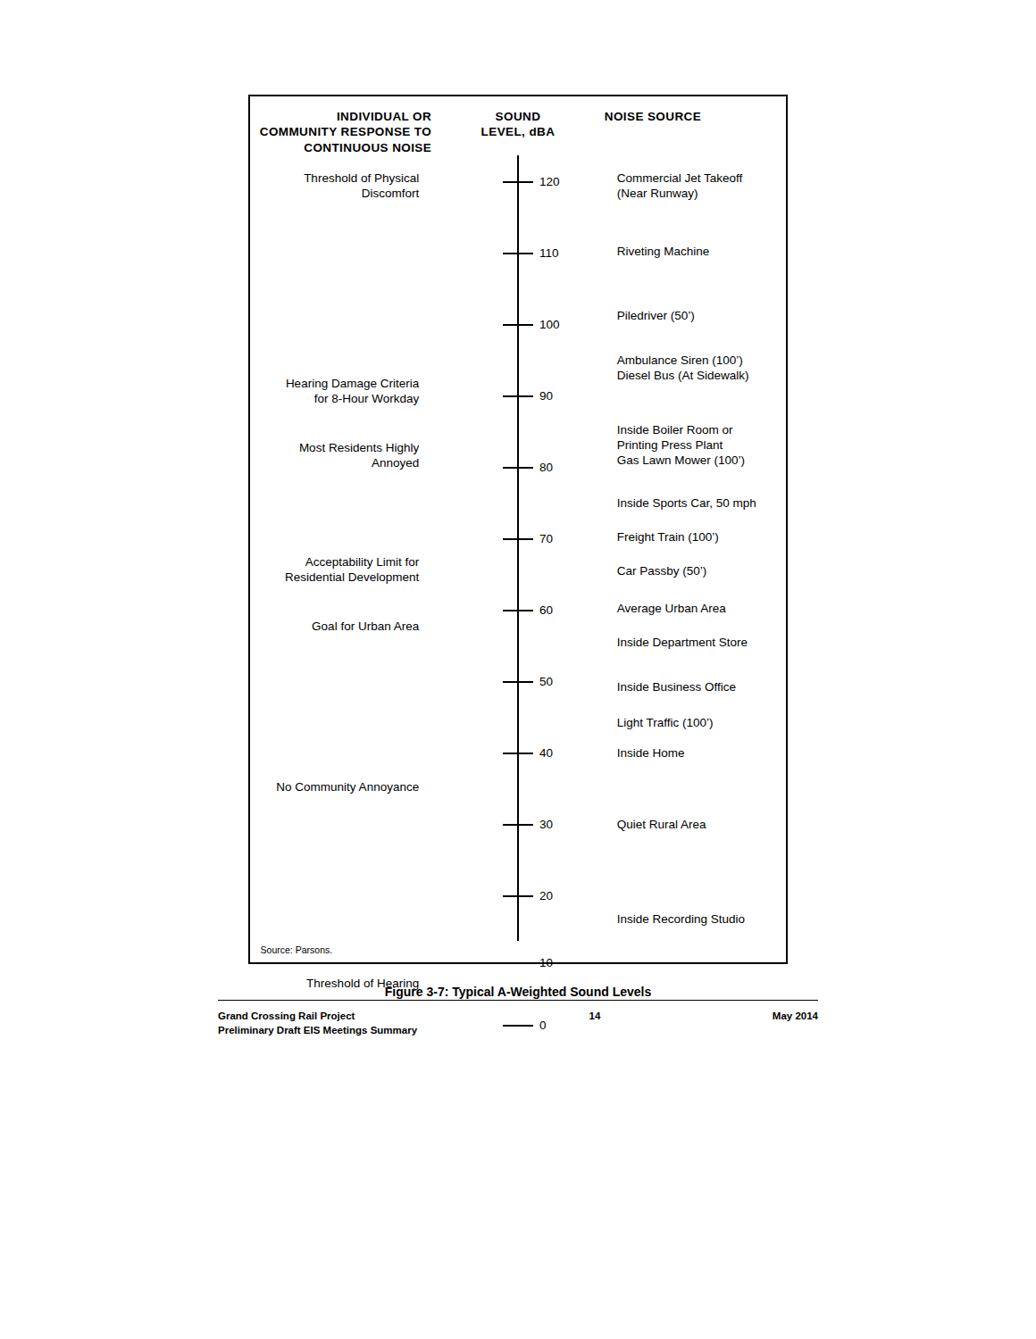| INDIVIDUAL OR COMMUNITY RESPONSE TO CONTINUOUS NOISE | SOUND LEVEL, dBA | NOISE SOURCE |
| Threshold of Physical Discomfort Hearing Damage Criteria for 8-Hour Workday Most Residents Highly Annoyed Acceptability Limit for Residential Development Goal for Urban Area No Community Annoyance Threshold of Hearing | 120 110 100 90 80 70 60 50 40 30 20 10 0 | Commercial Jet Takeoff (Near Runway) Riveting Machine Piledriver (50’) Ambulance Siren (100’) Diesel Bus (At Sidewalk) Inside Boiler Room or Printing Press Plant Gas Lawn Mower (100’) Inside Sports Car, 50 mph Freight Train (100’) Car Passby (50’) Average Urban Area Inside Department Store Inside Business Office Light Traffic (100’) Inside Home Quiet Rural Area Inside Recording Studio |
Source: Parsons.
Figure 3-7: Typical A-Weighted Sound Levels
Grand Crossing Rail Project
Preliminary Draft EIS Meetings Summary
14
May 2014